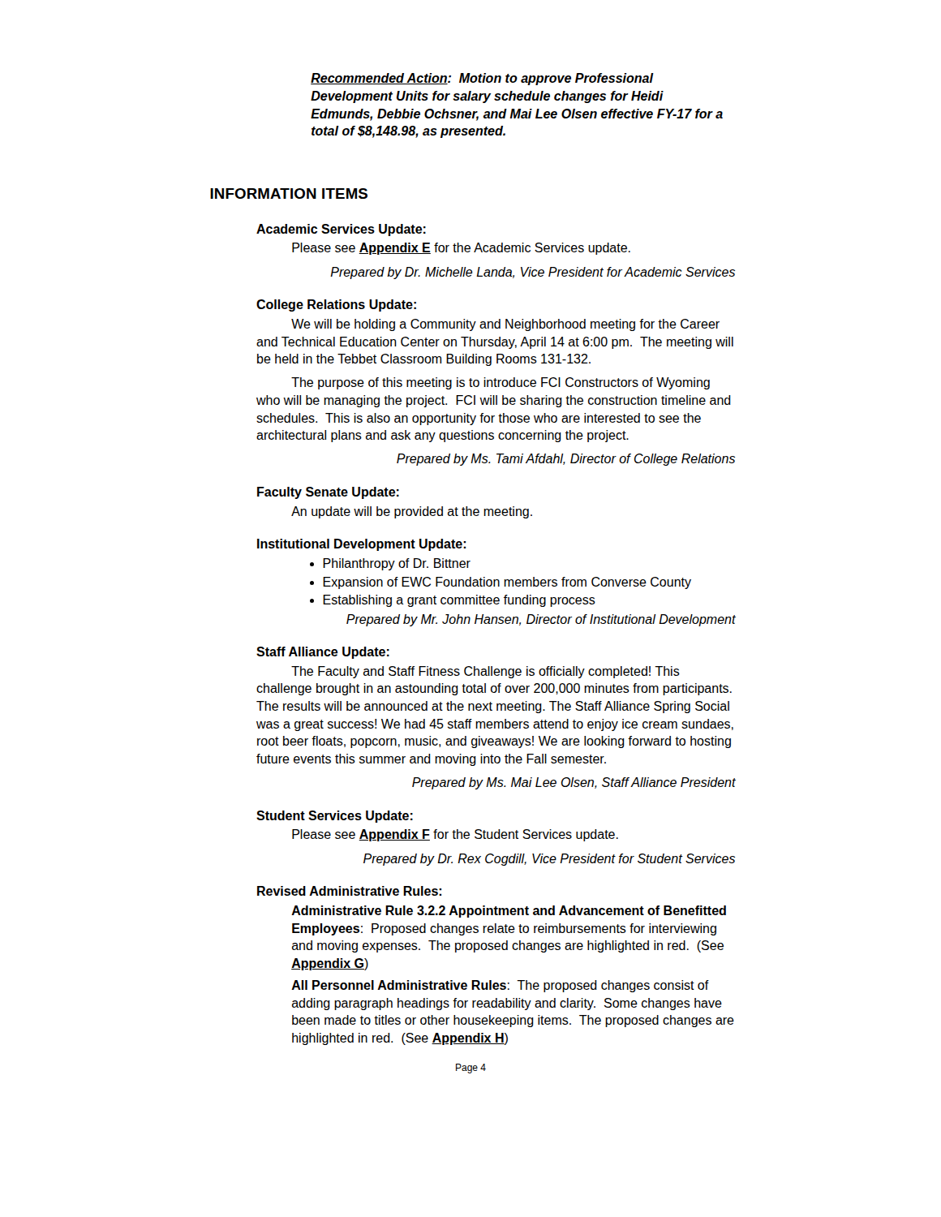Recommended Action: Motion to approve Professional Development Units for salary schedule changes for Heidi Edmunds, Debbie Ochsner, and Mai Lee Olsen effective FY-17 for a total of $8,148.98, as presented.
INFORMATION ITEMS
Academic Services Update:
Please see Appendix E for the Academic Services update.
Prepared by Dr. Michelle Landa, Vice President for Academic Services
College Relations Update:
We will be holding a Community and Neighborhood meeting for the Career and Technical Education Center on Thursday, April 14 at 6:00 pm. The meeting will be held in the Tebbet Classroom Building Rooms 131-132.
The purpose of this meeting is to introduce FCI Constructors of Wyoming who will be managing the project. FCI will be sharing the construction timeline and schedules. This is also an opportunity for those who are interested to see the architectural plans and ask any questions concerning the project.
Prepared by Ms. Tami Afdahl, Director of College Relations
Faculty Senate Update:
An update will be provided at the meeting.
Institutional Development Update:
Philanthropy of Dr. Bittner
Expansion of EWC Foundation members from Converse County
Establishing a grant committee funding process
Prepared by Mr. John Hansen, Director of Institutional Development
Staff Alliance Update:
The Faculty and Staff Fitness Challenge is officially completed! This challenge brought in an astounding total of over 200,000 minutes from participants. The results will be announced at the next meeting. The Staff Alliance Spring Social was a great success! We had 45 staff members attend to enjoy ice cream sundaes, root beer floats, popcorn, music, and giveaways! We are looking forward to hosting future events this summer and moving into the Fall semester.
Prepared by Ms. Mai Lee Olsen, Staff Alliance President
Student Services Update:
Please see Appendix F for the Student Services update.
Prepared by Dr. Rex Cogdill, Vice President for Student Services
Revised Administrative Rules:
Administrative Rule 3.2.2 Appointment and Advancement of Benefitted Employees: Proposed changes relate to reimbursements for interviewing and moving expenses. The proposed changes are highlighted in red. (See Appendix G)
All Personnel Administrative Rules: The proposed changes consist of adding paragraph headings for readability and clarity. Some changes have been made to titles or other housekeeping items. The proposed changes are highlighted in red. (See Appendix H)
Page 4